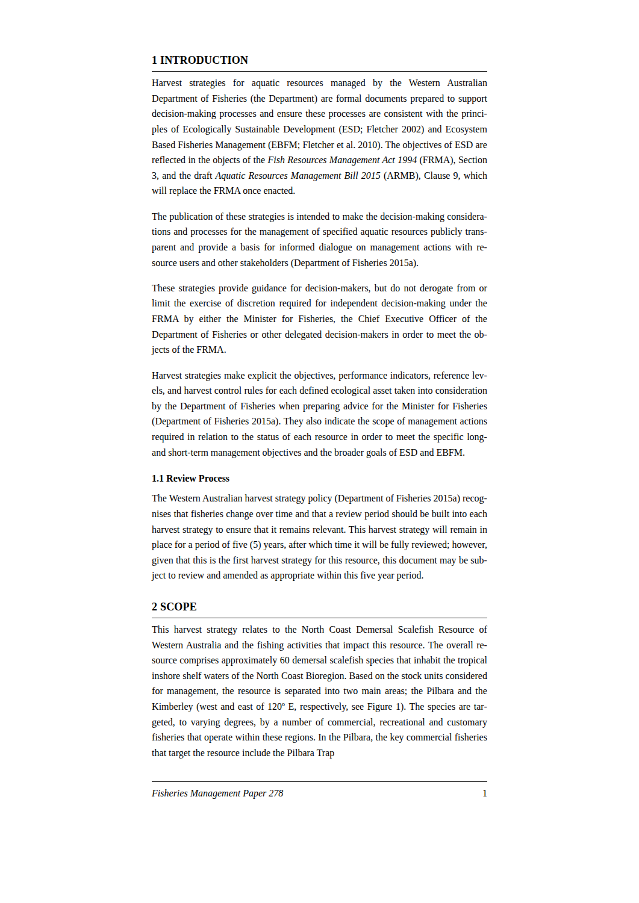1 INTRODUCTION
Harvest strategies for aquatic resources managed by the Western Australian Department of Fisheries (the Department) are formal documents prepared to support decision-making processes and ensure these processes are consistent with the principles of Ecologically Sustainable Development (ESD; Fletcher 2002) and Ecosystem Based Fisheries Management (EBFM; Fletcher et al. 2010). The objectives of ESD are reflected in the objects of the Fish Resources Management Act 1994 (FRMA), Section 3, and the draft Aquatic Resources Management Bill 2015 (ARMB), Clause 9, which will replace the FRMA once enacted.
The publication of these strategies is intended to make the decision-making considerations and processes for the management of specified aquatic resources publicly transparent and provide a basis for informed dialogue on management actions with resource users and other stakeholders (Department of Fisheries 2015a).
These strategies provide guidance for decision-makers, but do not derogate from or limit the exercise of discretion required for independent decision-making under the FRMA by either the Minister for Fisheries, the Chief Executive Officer of the Department of Fisheries or other delegated decision-makers in order to meet the objects of the FRMA.
Harvest strategies make explicit the objectives, performance indicators, reference levels, and harvest control rules for each defined ecological asset taken into consideration by the Department of Fisheries when preparing advice for the Minister for Fisheries (Department of Fisheries 2015a). They also indicate the scope of management actions required in relation to the status of each resource in order to meet the specific long- and short-term management objectives and the broader goals of ESD and EBFM.
1.1 Review Process
The Western Australian harvest strategy policy (Department of Fisheries 2015a) recognises that fisheries change over time and that a review period should be built into each harvest strategy to ensure that it remains relevant. This harvest strategy will remain in place for a period of five (5) years, after which time it will be fully reviewed; however, given that this is the first harvest strategy for this resource, this document may be subject to review and amended as appropriate within this five year period.
2 SCOPE
This harvest strategy relates to the North Coast Demersal Scalefish Resource of Western Australia and the fishing activities that impact this resource. The overall resource comprises approximately 60 demersal scalefish species that inhabit the tropical inshore shelf waters of the North Coast Bioregion. Based on the stock units considered for management, the resource is separated into two main areas; the Pilbara and the Kimberley (west and east of 120º E, respectively, see Figure 1). The species are targeted, to varying degrees, by a number of commercial, recreational and customary fisheries that operate within these regions. In the Pilbara, the key commercial fisheries that target the resource include the Pilbara Trap
Fisheries Management Paper 278 1